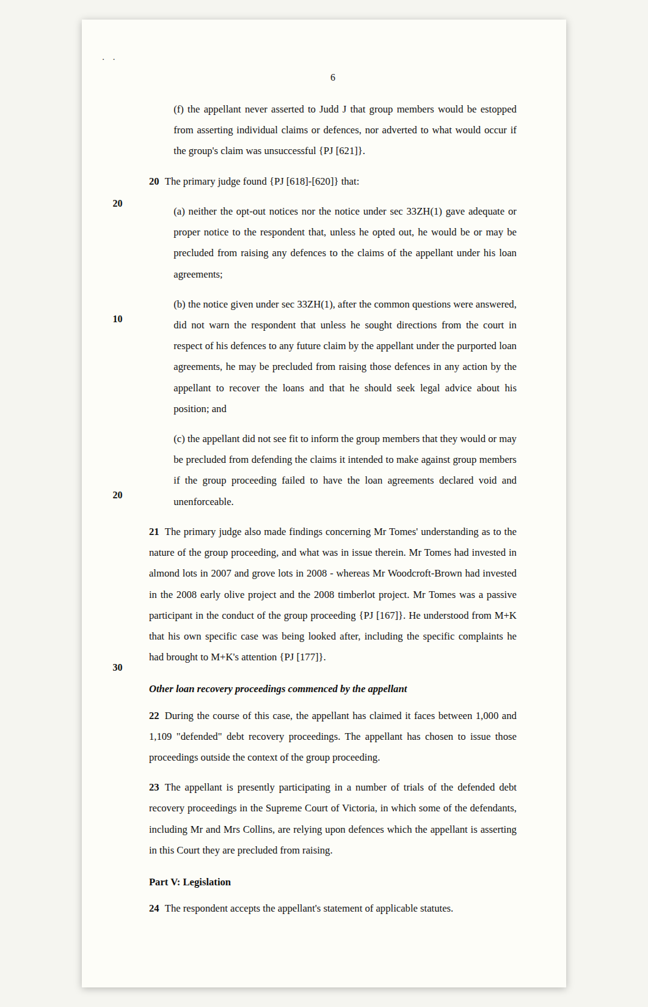. .
6
20 10 20 30
(f) the appellant never asserted to Judd J that group members would be estopped from asserting individual claims or defences, nor adverted to what would occur if the group's claim was unsuccessful {PJ [621]}.
20 The primary judge found {PJ [618]-[620]} that:
(a) neither the opt-out notices nor the notice under sec 33ZH(1) gave adequate or proper notice to the respondent that, unless he opted out, he would be or may be precluded from raising any defences to the claims of the appellant under his loan agreements;
(b) the notice given under sec 33ZH(1), after the common questions were answered, did not warn the respondent that unless he sought directions from the court in respect of his defences to any future claim by the appellant under the purported loan agreements, he may be precluded from raising those defences in any action by the appellant to recover the loans and that he should seek legal advice about his position; and
(c) the appellant did not see fit to inform the group members that they would or may be precluded from defending the claims it intended to make against group members if the group proceeding failed to have the loan agreements declared void and unenforceable.
21 The primary judge also made findings concerning Mr Tomes' understanding as to the nature of the group proceeding, and what was in issue therein. Mr Tomes had invested in almond lots in 2007 and grove lots in 2008 - whereas Mr Woodcroft-Brown had invested in the 2008 early olive project and the 2008 timberlot project. Mr Tomes was a passive participant in the conduct of the group proceeding {PJ [167]}. He understood from M+K that his own specific case was being looked after, including the specific complaints he had brought to M+K's attention {PJ [177]}.
Other loan recovery proceedings commenced by the appellant
22 During the course of this case, the appellant has claimed it faces between 1,000 and 1,109 "defended" debt recovery proceedings. The appellant has chosen to issue those proceedings outside the context of the group proceeding.
23 The appellant is presently participating in a number of trials of the defended debt recovery proceedings in the Supreme Court of Victoria, in which some of the defendants, including Mr and Mrs Collins, are relying upon defences which the appellant is asserting in this Court they are precluded from raising.
Part V: Legislation
24 The respondent accepts the appellant's statement of applicable statutes.